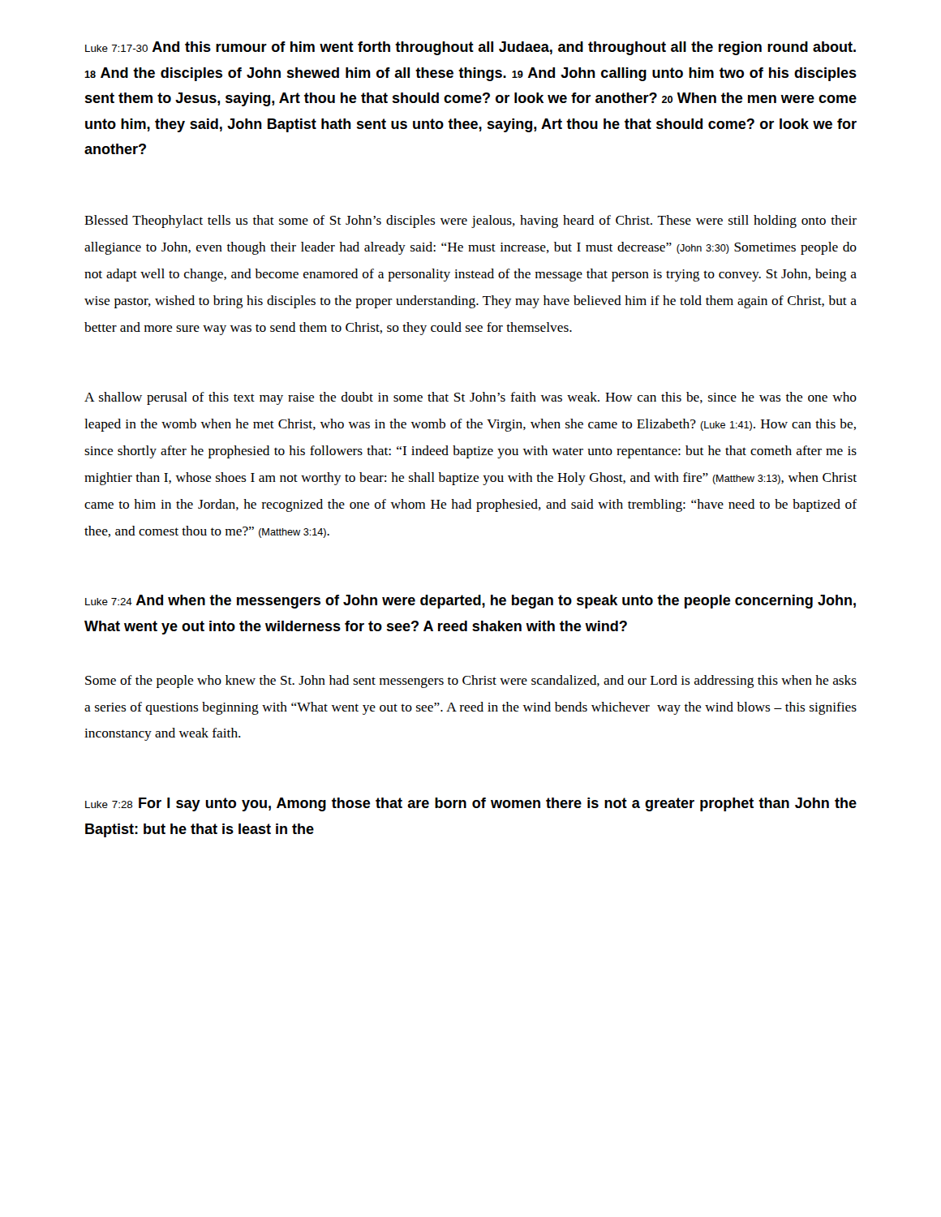Luke 7:17-30 And this rumour of him went forth throughout all Judaea, and throughout all the region round about. 18 And the disciples of John shewed him of all these things. 19 And John calling unto him two of his disciples sent them to Jesus, saying, Art thou he that should come? or look we for another? 20 When the men were come unto him, they said, John Baptist hath sent us unto thee, saying, Art thou he that should come? or look we for another?
Blessed Theophylact tells us that some of St John’s disciples were jealous, having heard of Christ. These were still holding onto their allegiance to John, even though their leader had already said: “He must increase, but I must decrease” (John 3:30) Sometimes people do not adapt well to change, and become enamored of a personality instead of the message that person is trying to convey. St John, being a wise pastor, wished to bring his disciples to the proper understanding. They may have believed him if he told them again of Christ, but a better and more sure way was to send them to Christ, so they could see for themselves.
A shallow perusal of this text may raise the doubt in some that St John’s faith was weak. How can this be, since he was the one who leaped in the womb when he met Christ, who was in the womb of the Virgin, when she came to Elizabeth? (Luke 1:41). How can this be, since shortly after he prophesied to his followers that: “I indeed baptize you with water unto repentance: but he that cometh after me is mightier than I, whose shoes I am not worthy to bear: he shall baptize you with the Holy Ghost, and with fire” (Matthew 3:13), when Christ came to him in the Jordan, he recognized the one of whom He had prophesied, and said with trembling: “have need to be baptized of thee, and comest thou to me?” (Matthew 3:14).
Luke 7:24 And when the messengers of John were departed, he began to speak unto the people concerning John, What went ye out into the wilderness for to see? A reed shaken with the wind?
Some of the people who knew the St. John had sent messengers to Christ were scandalized, and our Lord is addressing this when he asks a series of questions beginning with “What went ye out to see”. A reed in the wind bends whichever way the wind blows – this signifies inconstancy and weak faith.
Luke 7:28 For I say unto you, Among those that are born of women there is not a greater prophet than John the Baptist: but he that is least in the